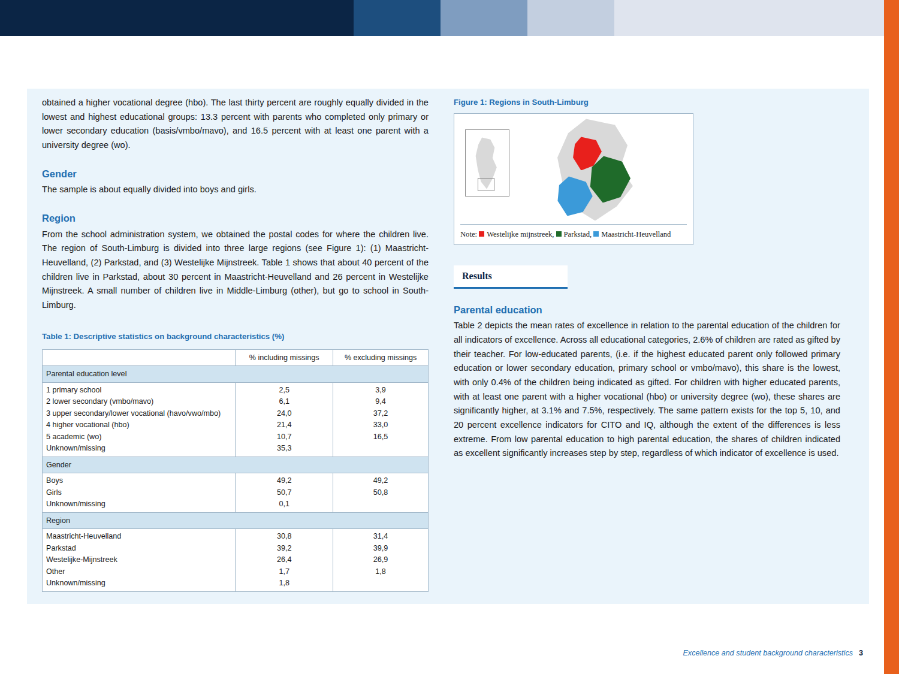obtained a higher vocational degree (hbo). The last thirty percent are roughly equally divided in the lowest and highest educational groups: 13.3 percent with parents who completed only primary or lower secondary education (basis/vmbo/mavo), and 16.5 percent with at least one parent with a university degree (wo).
Gender
The sample is about equally divided into boys and girls.
Region
From the school administration system, we obtained the postal codes for where the children live. The region of South-Limburg is divided into three large regions (see Figure 1): (1) Maastricht-Heuvelland, (2) Parkstad, and (3) Westelijke Mijnstreek. Table 1 shows that about 40 percent of the children live in Parkstad, about 30 percent in Maastricht-Heuvelland and 26 percent in Westelijke Mijnstreek. A small number of children live in Middle-Limburg (other), but go to school in South-Limburg.
Table 1: Descriptive statistics on background characteristics (%)
| | % including missings | % excluding missings |
| --- | --- | --- |
| Parental education level |
| 1 primary school 2 lower secondary (vmbo/mavo) 3 upper secondary/lower vocational (havo/vwo/mbo) 4 higher vocational (hbo) 5 academic (wo) Unknown/missing | 2,5 6,1 24,0 21,4 10,7 35,3 | 3,9 9,4 37,2 33,0 16,5 |
| Gender |
| Boys Girls Unknown/missing | 49,2 50,7 0,1 | 49,2 50,8 |
| Region |
| Maastricht-Heuvelland Parkstad Westelijke-Mijnstreek Other Unknown/missing | 30,8 39,2 26,4 1,7 1,8 | 31,4 39,9 26,9 1,8 |
Figure 1: Regions in South-Limburg
Note: Westelijke mijnstreek, Parkstad, Maastricht-Heuvelland
Results
Parental education
Table 2 depicts the mean rates of excellence in relation to the parental education of the children for all indicators of excellence. Across all educational categories, 2.6% of children are rated as gifted by their teacher. For low-educated parents, (i.e. if the highest educated parent only followed primary education or lower secondary education, primary school or vmbo/mavo), this share is the lowest, with only 0.4% of the children being indicated as gifted. For children with higher educated parents, with at least one parent with a higher vocational (hbo) or university degree (wo), these shares are significantly higher, at 3.1% and 7.5%, respectively. The same pattern exists for the top 5, 10, and 20 percent excellence indicators for CITO and IQ, although the extent of the differences is less extreme. From low parental education to high parental education, the shares of children indicated as excellent significantly increases step by step, regardless of which indicator of excellence is used.
Excellence and student background characteristics3